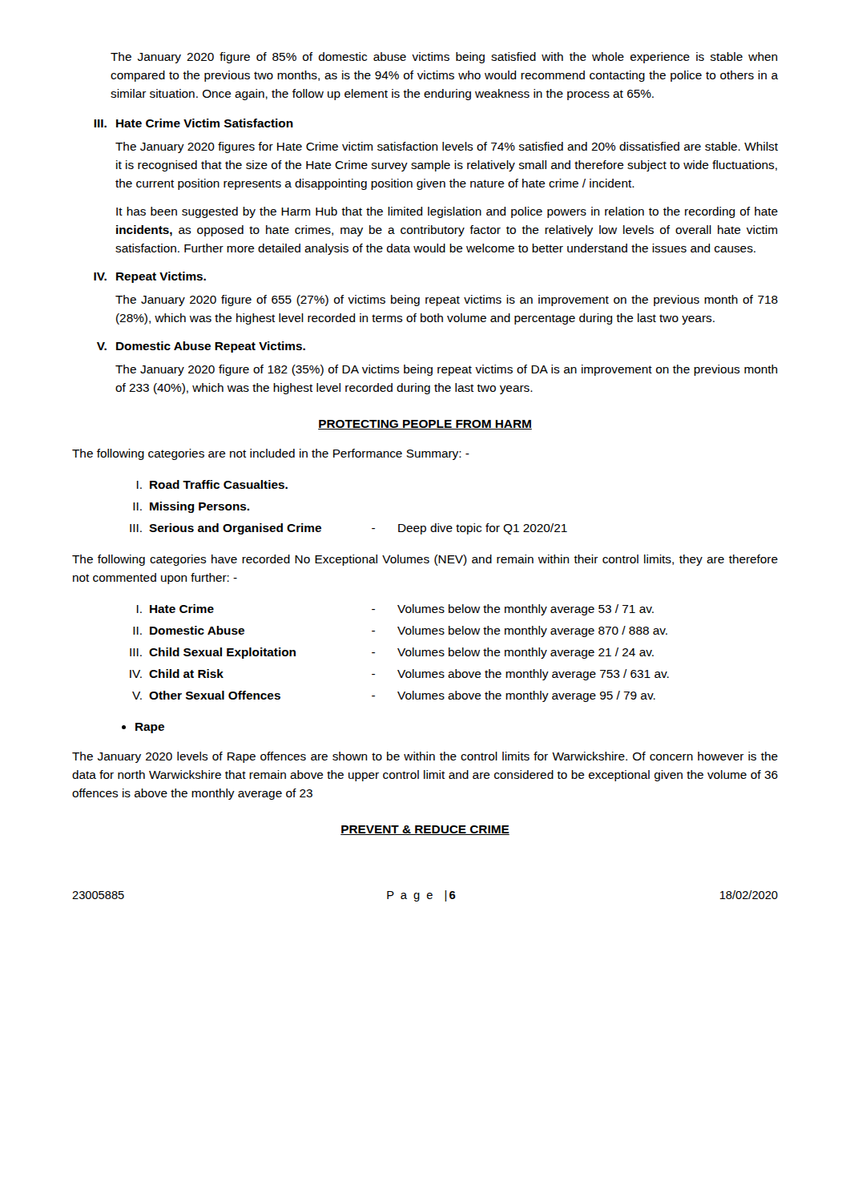The January 2020 figure of 85% of domestic abuse victims being satisfied with the whole experience is stable when compared to the previous two months, as is the 94% of victims who would recommend contacting the police to others in a similar situation. Once again, the follow up element is the enduring weakness in the process at 65%.
Hate Crime Victim Satisfaction
The January 2020 figures for Hate Crime victim satisfaction levels of 74% satisfied and 20% dissatisfied are stable. Whilst it is recognised that the size of the Hate Crime survey sample is relatively small and therefore subject to wide fluctuations, the current position represents a disappointing position given the nature of hate crime / incident.
It has been suggested by the Harm Hub that the limited legislation and police powers in relation to the recording of hate incidents, as opposed to hate crimes, may be a contributory factor to the relatively low levels of overall hate victim satisfaction. Further more detailed analysis of the data would be welcome to better understand the issues and causes.
Repeat Victims.
The January 2020 figure of 655 (27%) of victims being repeat victims is an improvement on the previous month of 718 (28%), which was the highest level recorded in terms of both volume and percentage during the last two years.
Domestic Abuse Repeat Victims.
The January 2020 figure of 182 (35%) of DA victims being repeat victims of DA is an improvement on the previous month of 233 (40%), which was the highest level recorded during the last two years.
PROTECTING PEOPLE FROM HARM
The following categories are not included in the Performance Summary: -
| I. | Road Traffic Casualties. | | |
| II. | Missing Persons. | | |
| III. | Serious and Organised Crime | - | Deep dive topic for Q1 2020/21 |
The following categories have recorded No Exceptional Volumes (NEV) and remain within their control limits, they are therefore not commented upon further: -
| I. | Hate Crime | - | Volumes below the monthly average 53 / 71 av. |
| II. | Domestic Abuse | - | Volumes below the monthly average 870 / 888 av. |
| III. | Child Sexual Exploitation | - | Volumes below the monthly average 21 / 24 av. |
| IV. | Child at Risk | - | Volumes above the monthly average 753 / 631 av. |
| V. | Other Sexual Offences | - | Volumes above the monthly average 95 / 79 av. |
Rape
The January 2020 levels of Rape offences are shown to be within the control limits for Warwickshire. Of concern however is the data for north Warwickshire that remain above the upper control limit and are considered to be exceptional given the volume of 36 offences is above the monthly average of 23
PREVENT & REDUCE CRIME
23005885 P a g e |6 18/02/2020